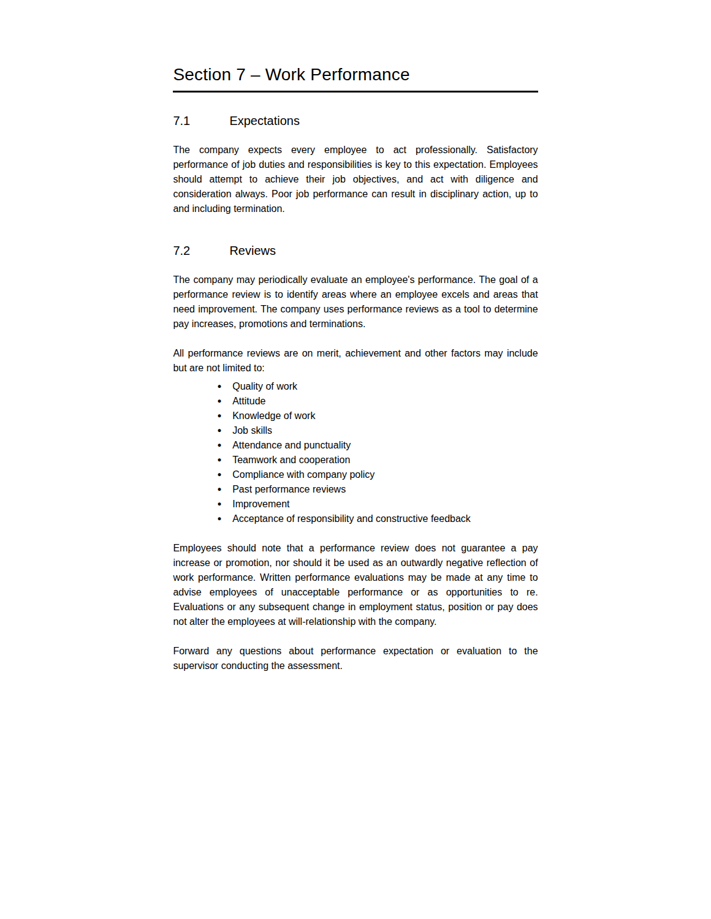Section 7 – Work Performance
7.1 Expectations
The company expects every employee to act professionally. Satisfactory performance of job duties and responsibilities is key to this expectation. Employees should attempt to achieve their job objectives, and act with diligence and consideration always. Poor job performance can result in disciplinary action, up to and including termination.
7.2 Reviews
The company may periodically evaluate an employee's performance. The goal of a performance review is to identify areas where an employee excels and areas that need improvement. The company uses performance reviews as a tool to determine pay increases, promotions and terminations.
All performance reviews are on merit, achievement and other factors may include but are not limited to:
Quality of work
Attitude
Knowledge of work
Job skills
Attendance and punctuality
Teamwork and cooperation
Compliance with company policy
Past performance reviews
Improvement
Acceptance of responsibility and constructive feedback
Employees should note that a performance review does not guarantee a pay increase or promotion, nor should it be used as an outwardly negative reflection of work performance. Written performance evaluations may be made at any time to advise employees of unacceptable performance or as opportunities to re. Evaluations or any subsequent change in employment status, position or pay does not alter the employees at will-relationship with the company.
Forward any questions about performance expectation or evaluation to the supervisor conducting the assessment.